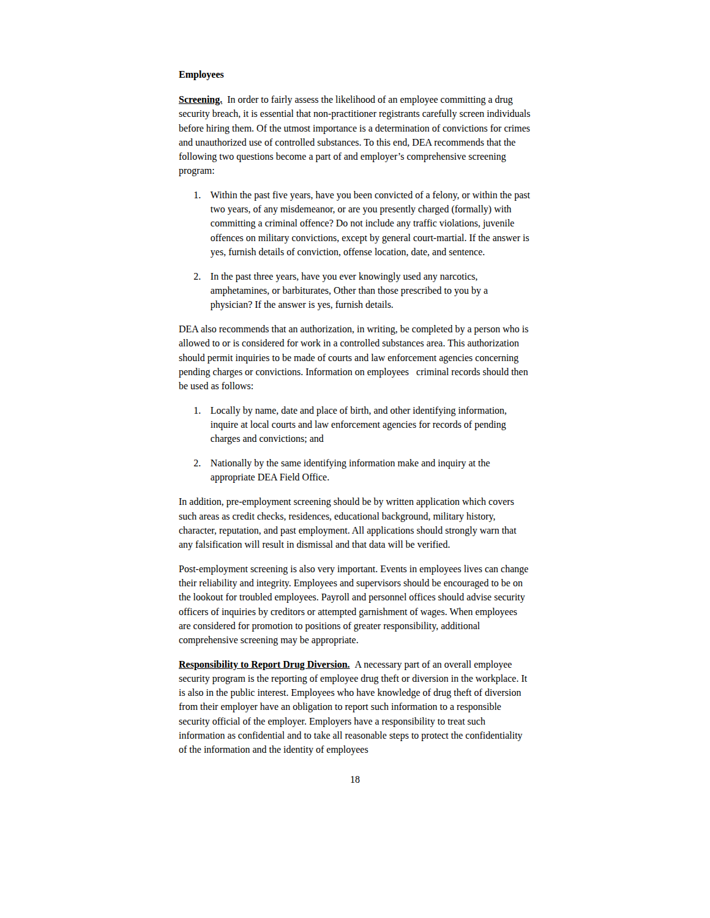Employees
Screening. In order to fairly assess the likelihood of an employee committing a drug security breach, it is essential that non-practitioner registrants carefully screen individuals before hiring them. Of the utmost importance is a determination of convictions for crimes and unauthorized use of controlled substances. To this end, DEA recommends that the following two questions become a part of and employer’s comprehensive screening program:
Within the past five years, have you been convicted of a felony, or within the past two years, of any misdemeanor, or are you presently charged (formally) with committing a criminal offence? Do not include any traffic violations, juvenile offences on military convictions, except by general court-martial. If the answer is yes, furnish details of conviction, offense location, date, and sentence.
In the past three years, have you ever knowingly used any narcotics, amphetamines, or barbiturates, Other than those prescribed to you by a physician? If the answer is yes, furnish details.
DEA also recommends that an authorization, in writing, be completed by a person who is allowed to or is considered for work in a controlled substances area. This authorization should permit inquiries to be made of courts and law enforcement agencies concerning pending charges or convictions. Information on employees criminal records should then be used as follows:
Locally by name, date and place of birth, and other identifying information, inquire at local courts and law enforcement agencies for records of pending charges and convictions; and
Nationally by the same identifying information make and inquiry at the appropriate DEA Field Office.
In addition, pre-employment screening should be by written application which covers such areas as credit checks, residences, educational background, military history, character, reputation, and past employment. All applications should strongly warn that any falsification will result in dismissal and that data will be verified.
Post-employment screening is also very important. Events in employees lives can change their reliability and integrity. Employees and supervisors should be encouraged to be on the lookout for troubled employees. Payroll and personnel offices should advise security officers of inquiries by creditors or attempted garnishment of wages. When employees are considered for promotion to positions of greater responsibility, additional comprehensive screening may be appropriate.
Responsibility to Report Drug Diversion. A necessary part of an overall employee security program is the reporting of employee drug theft or diversion in the workplace. It is also in the public interest. Employees who have knowledge of drug theft of diversion from their employer have an obligation to report such information to a responsible security official of the employer. Employers have a responsibility to treat such information as confidential and to take all reasonable steps to protect the confidentiality of the information and the identity of employees
18